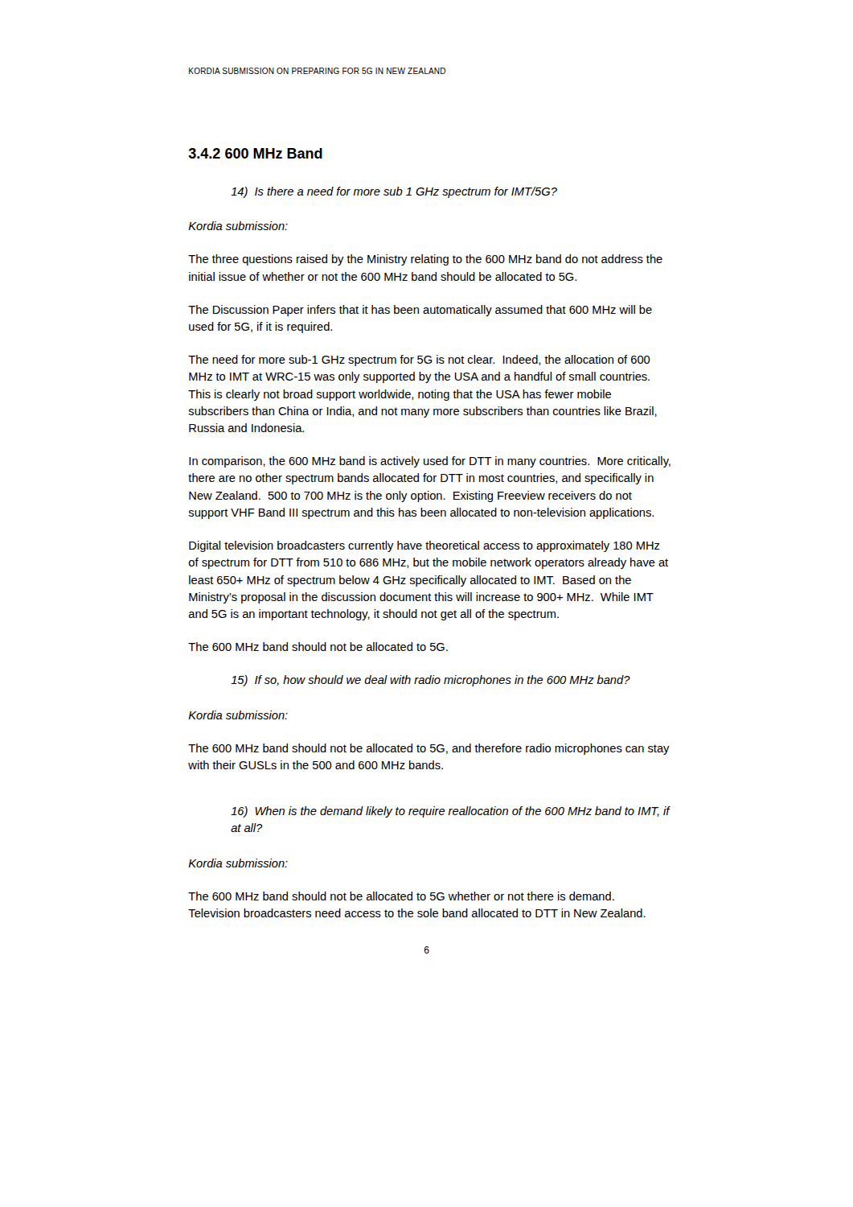KORDIA SUBMISSION ON PREPARING FOR 5G IN NEW ZEALAND
3.4.2 600 MHz Band
14) Is there a need for more sub 1 GHz spectrum for IMT/5G?
Kordia submission:
The three questions raised by the Ministry relating to the 600 MHz band do not address the initial issue of whether or not the 600 MHz band should be allocated to 5G.
The Discussion Paper infers that it has been automatically assumed that 600 MHz will be used for 5G, if it is required.
The need for more sub-1 GHz spectrum for 5G is not clear. Indeed, the allocation of 600 MHz to IMT at WRC-15 was only supported by the USA and a handful of small countries. This is clearly not broad support worldwide, noting that the USA has fewer mobile subscribers than China or India, and not many more subscribers than countries like Brazil, Russia and Indonesia.
In comparison, the 600 MHz band is actively used for DTT in many countries. More critically, there are no other spectrum bands allocated for DTT in most countries, and specifically in New Zealand. 500 to 700 MHz is the only option. Existing Freeview receivers do not support VHF Band III spectrum and this has been allocated to non-television applications.
Digital television broadcasters currently have theoretical access to approximately 180 MHz of spectrum for DTT from 510 to 686 MHz, but the mobile network operators already have at least 650+ MHz of spectrum below 4 GHz specifically allocated to IMT. Based on the Ministry’s proposal in the discussion document this will increase to 900+ MHz. While IMT and 5G is an important technology, it should not get all of the spectrum.
The 600 MHz band should not be allocated to 5G.
15) If so, how should we deal with radio microphones in the 600 MHz band?
Kordia submission:
The 600 MHz band should not be allocated to 5G, and therefore radio microphones can stay with their GUSLs in the 500 and 600 MHz bands.
16) When is the demand likely to require reallocation of the 600 MHz band to IMT, if at all?
Kordia submission:
The 600 MHz band should not be allocated to 5G whether or not there is demand. Television broadcasters need access to the sole band allocated to DTT in New Zealand.
6